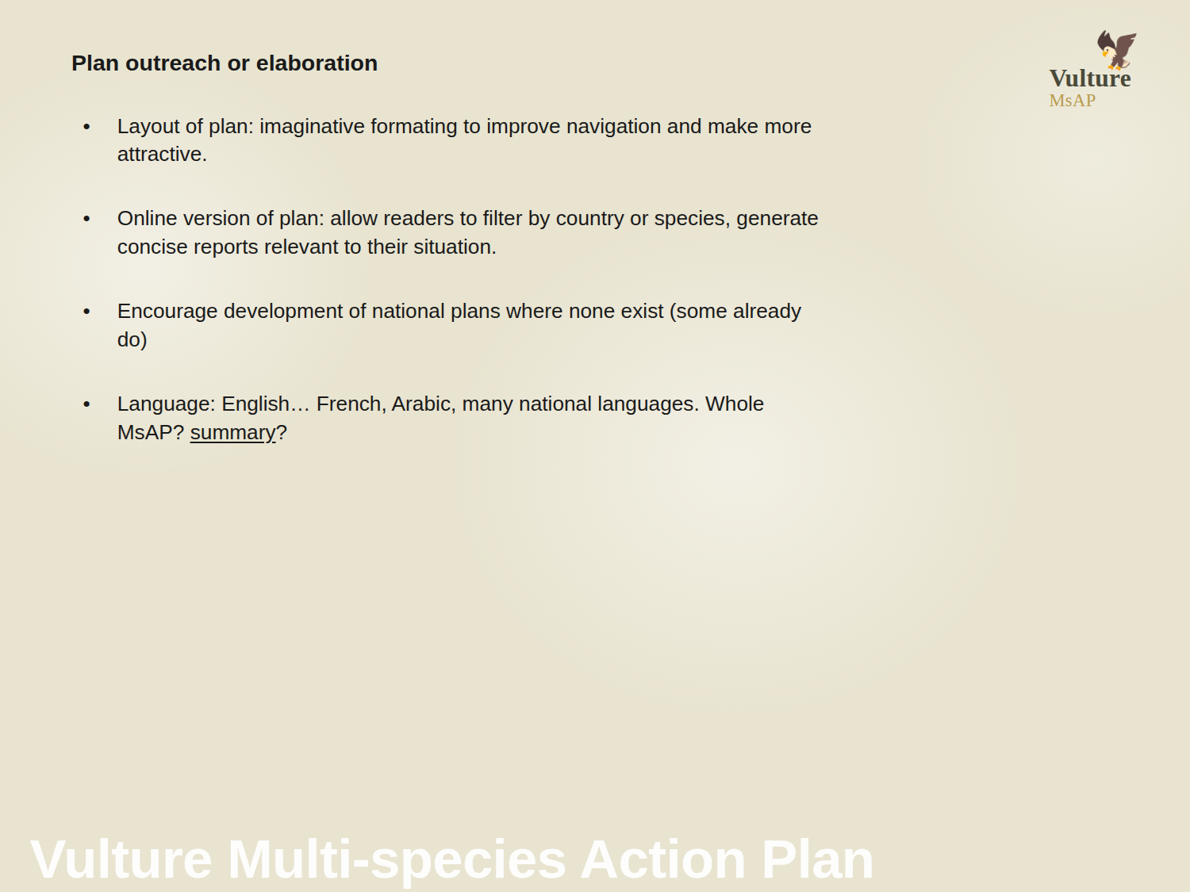🦅 Vulture MsAP
Plan outreach or elaboration
Layout of plan: imaginative formating to improve navigation and make more attractive.
Online version of plan: allow readers to filter by country or species, generate concise reports relevant to their situation.
Encourage development of national plans where none exist (some already do)
Language: English… French, Arabic, many national languages. Whole MsAP? summary?
Vulture Multi-species Action Plan